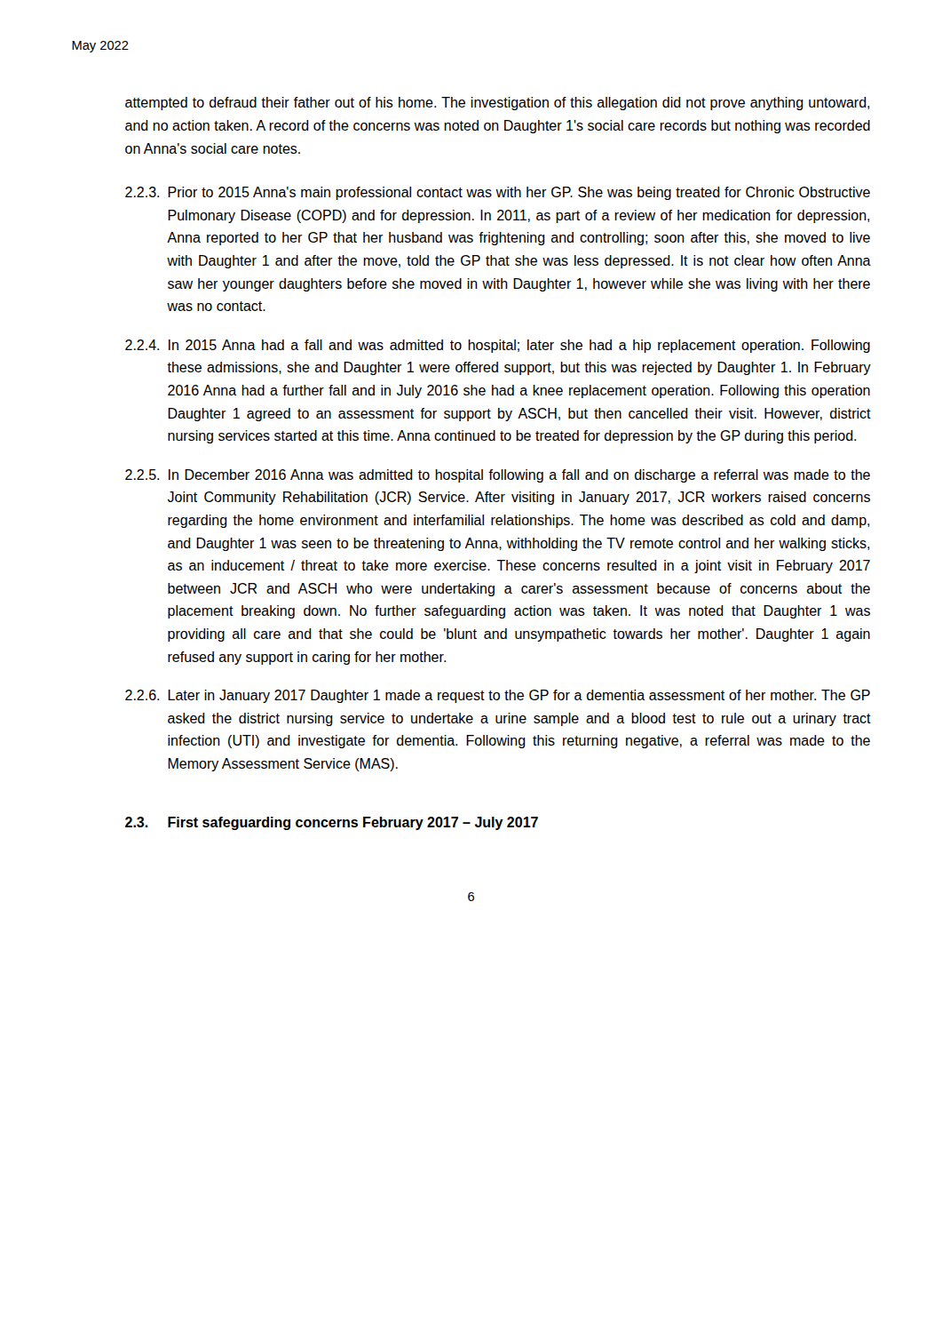May 2022
attempted to defraud their father out of his home. The investigation of this allegation did not prove anything untoward, and no action taken. A record of the concerns was noted on Daughter 1's social care records but nothing was recorded on Anna's social care notes.
2.2.3. Prior to 2015 Anna's main professional contact was with her GP. She was being treated for Chronic Obstructive Pulmonary Disease (COPD) and for depression. In 2011, as part of a review of her medication for depression, Anna reported to her GP that her husband was frightening and controlling; soon after this, she moved to live with Daughter 1 and after the move, told the GP that she was less depressed. It is not clear how often Anna saw her younger daughters before she moved in with Daughter 1, however while she was living with her there was no contact.
2.2.4. In 2015 Anna had a fall and was admitted to hospital; later she had a hip replacement operation. Following these admissions, she and Daughter 1 were offered support, but this was rejected by Daughter 1. In February 2016 Anna had a further fall and in July 2016 she had a knee replacement operation. Following this operation Daughter 1 agreed to an assessment for support by ASCH, but then cancelled their visit. However, district nursing services started at this time. Anna continued to be treated for depression by the GP during this period.
2.2.5. In December 2016 Anna was admitted to hospital following a fall and on discharge a referral was made to the Joint Community Rehabilitation (JCR) Service. After visiting in January 2017, JCR workers raised concerns regarding the home environment and interfamilial relationships. The home was described as cold and damp, and Daughter 1 was seen to be threatening to Anna, withholding the TV remote control and her walking sticks, as an inducement / threat to take more exercise. These concerns resulted in a joint visit in February 2017 between JCR and ASCH who were undertaking a carer's assessment because of concerns about the placement breaking down. No further safeguarding action was taken. It was noted that Daughter 1 was providing all care and that she could be 'blunt and unsympathetic towards her mother'. Daughter 1 again refused any support in caring for her mother.
2.2.6. Later in January 2017 Daughter 1 made a request to the GP for a dementia assessment of her mother. The GP asked the district nursing service to undertake a urine sample and a blood test to rule out a urinary tract infection (UTI) and investigate for dementia. Following this returning negative, a referral was made to the Memory Assessment Service (MAS).
2.3. First safeguarding concerns February 2017 – July 2017
6